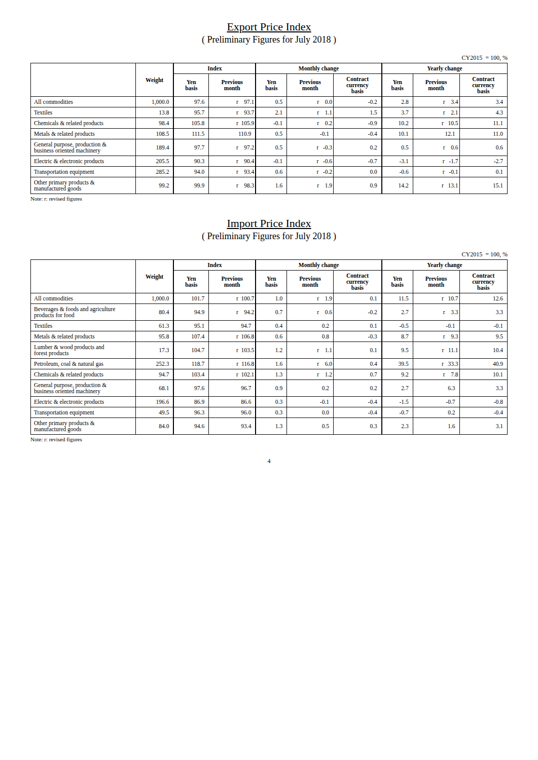Export Price Index
( Preliminary Figures for July 2018 )
CY2015 = 100, %
| | Weight | Index | Monthly change | Yearly change |
| --- | --- | --- | --- | --- |
| Yen basis | Previous month | Yen basis | Previous month | Contract currency basis | Yen basis | Previous month | Contract currency basis |
| All commodities | 1,000.0 | 97.6 | r 97.1 | 0.5 | r 0.0 | -0.2 | 2.8 | r 3.4 | 3.4 |
| Textiles | 13.8 | 95.7 | r 93.7 | 2.1 | r 1.1 | 1.5 | 3.7 | r 2.1 | 4.3 |
| Chemicals & related products | 98.4 | 105.8 | r 105.9 | -0.1 | r 0.2 | -0.9 | 10.2 | r 10.5 | 11.1 |
| Metals & related products | 108.5 | 111.5 | 110.9 | 0.5 | -0.1 | -0.4 | 10.1 | 12.1 | 11.0 |
| General purpose, production & business oriented machinery | 189.4 | 97.7 | r 97.2 | 0.5 | r -0.3 | 0.2 | 0.5 | r 0.6 | 0.6 |
| Electric & electronic products | 205.5 | 90.3 | r 90.4 | -0.1 | r -0.6 | -0.7 | -3.1 | r -1.7 | -2.7 |
| Transportation equipment | 285.2 | 94.0 | r 93.4 | 0.6 | r -0.2 | 0.0 | -0.6 | r -0.1 | 0.1 |
| Other primary products & manufactured goods | 99.2 | 99.9 | r 98.3 | 1.6 | r 1.9 | 0.9 | 14.2 | r 13.1 | 15.1 |
Note: r: revised figures
Import Price Index
( Preliminary Figures for July 2018 )
CY2015 = 100, %
| | Weight | Index | Monthly change | Yearly change |
| --- | --- | --- | --- | --- |
| Yen basis | Previous month | Yen basis | Previous month | Contract currency basis | Yen basis | Previous month | Contract currency basis |
| All commodities | 1,000.0 | 101.7 | r 100.7 | 1.0 | r 1.9 | 0.1 | 11.5 | r 10.7 | 12.6 |
| Beverages & foods and agriculture products for food | 80.4 | 94.9 | r 94.2 | 0.7 | r 0.6 | -0.2 | 2.7 | r 3.3 | 3.3 |
| Textiles | 61.3 | 95.1 | 94.7 | 0.4 | 0.2 | 0.1 | -0.5 | -0.1 | -0.1 |
| Metals & related products | 95.8 | 107.4 | r 106.8 | 0.6 | 0.8 | -0.3 | 8.7 | r 9.3 | 9.5 |
| Lumber & wood products and forest products | 17.3 | 104.7 | r 103.5 | 1.2 | r 1.1 | 0.1 | 9.5 | r 11.1 | 10.4 |
| Petroleum, coal & natural gas | 252.3 | 118.7 | r 116.8 | 1.6 | r 6.0 | 0.4 | 39.5 | r 33.3 | 40.9 |
| Chemicals & related products | 94.7 | 103.4 | r 102.1 | 1.3 | r 1.2 | 0.7 | 9.2 | r 7.8 | 10.1 |
| General purpose, production & business oriented machinery | 68.1 | 97.6 | 96.7 | 0.9 | 0.2 | 0.2 | 2.7 | 6.3 | 3.3 |
| Electric & electronic products | 196.6 | 86.9 | 86.6 | 0.3 | -0.1 | -0.4 | -1.5 | -0.7 | -0.8 |
| Transportation equipment | 49.5 | 96.3 | 96.0 | 0.3 | 0.0 | -0.4 | -0.7 | 0.2 | -0.4 |
| Other primary products & manufactured goods | 84.0 | 94.6 | 93.4 | 1.3 | 0.5 | 0.3 | 2.3 | 1.6 | 3.1 |
Note: r: revised figures
4